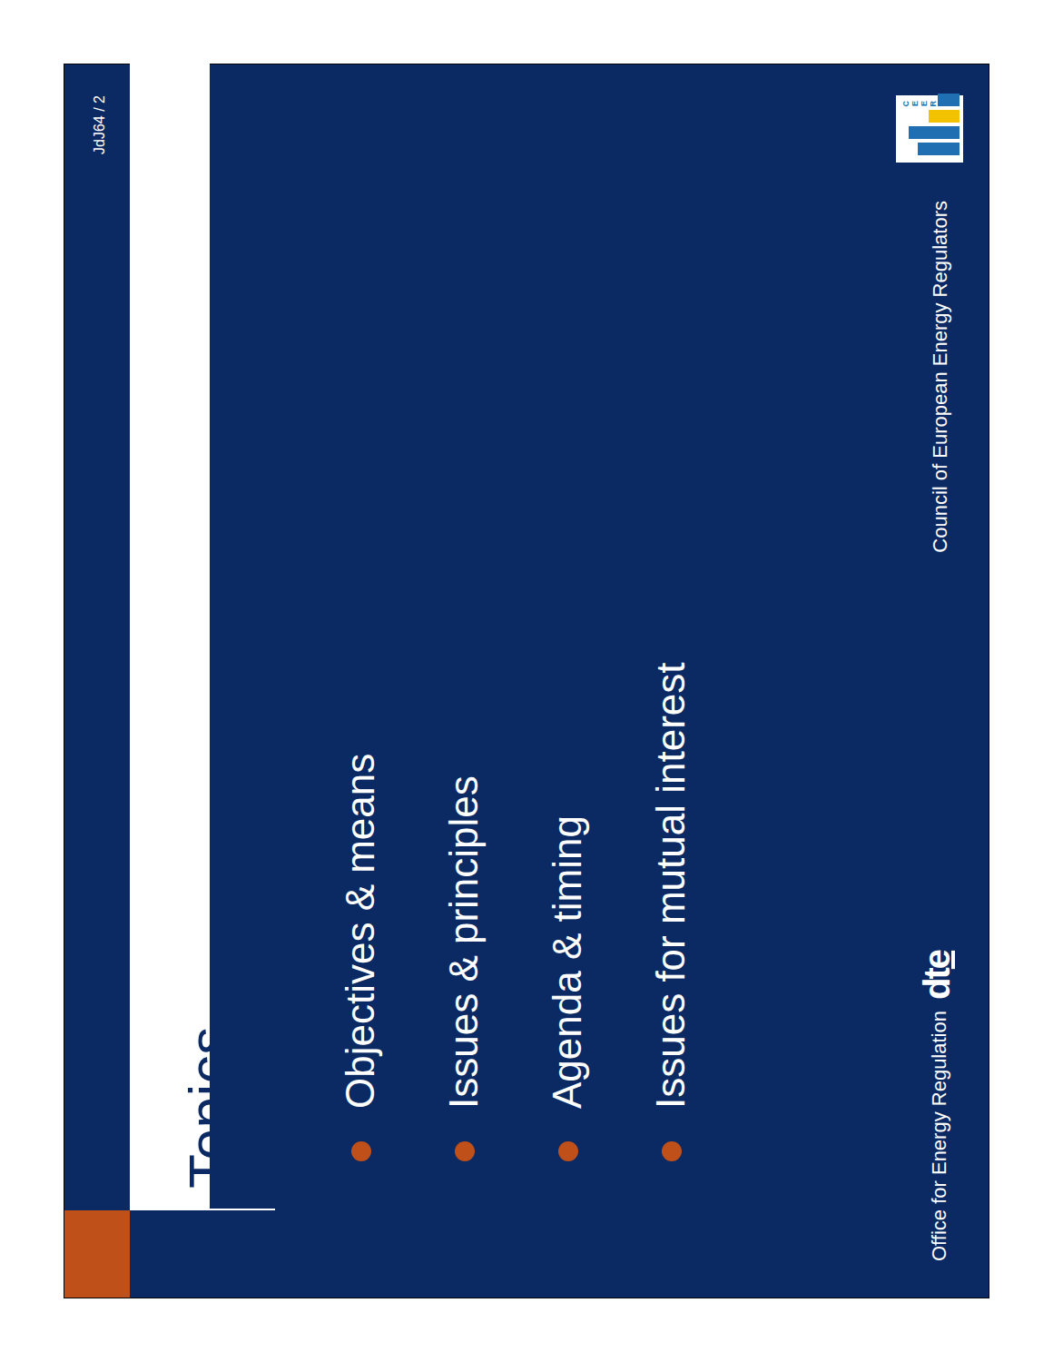Topics
Objectives & means
Issues & principles
Agenda & timing
Issues for mutual interest
Office for Energy Regulation dte
Council of European Energy Regulators
JdJ64 / 2
C
E
E
R